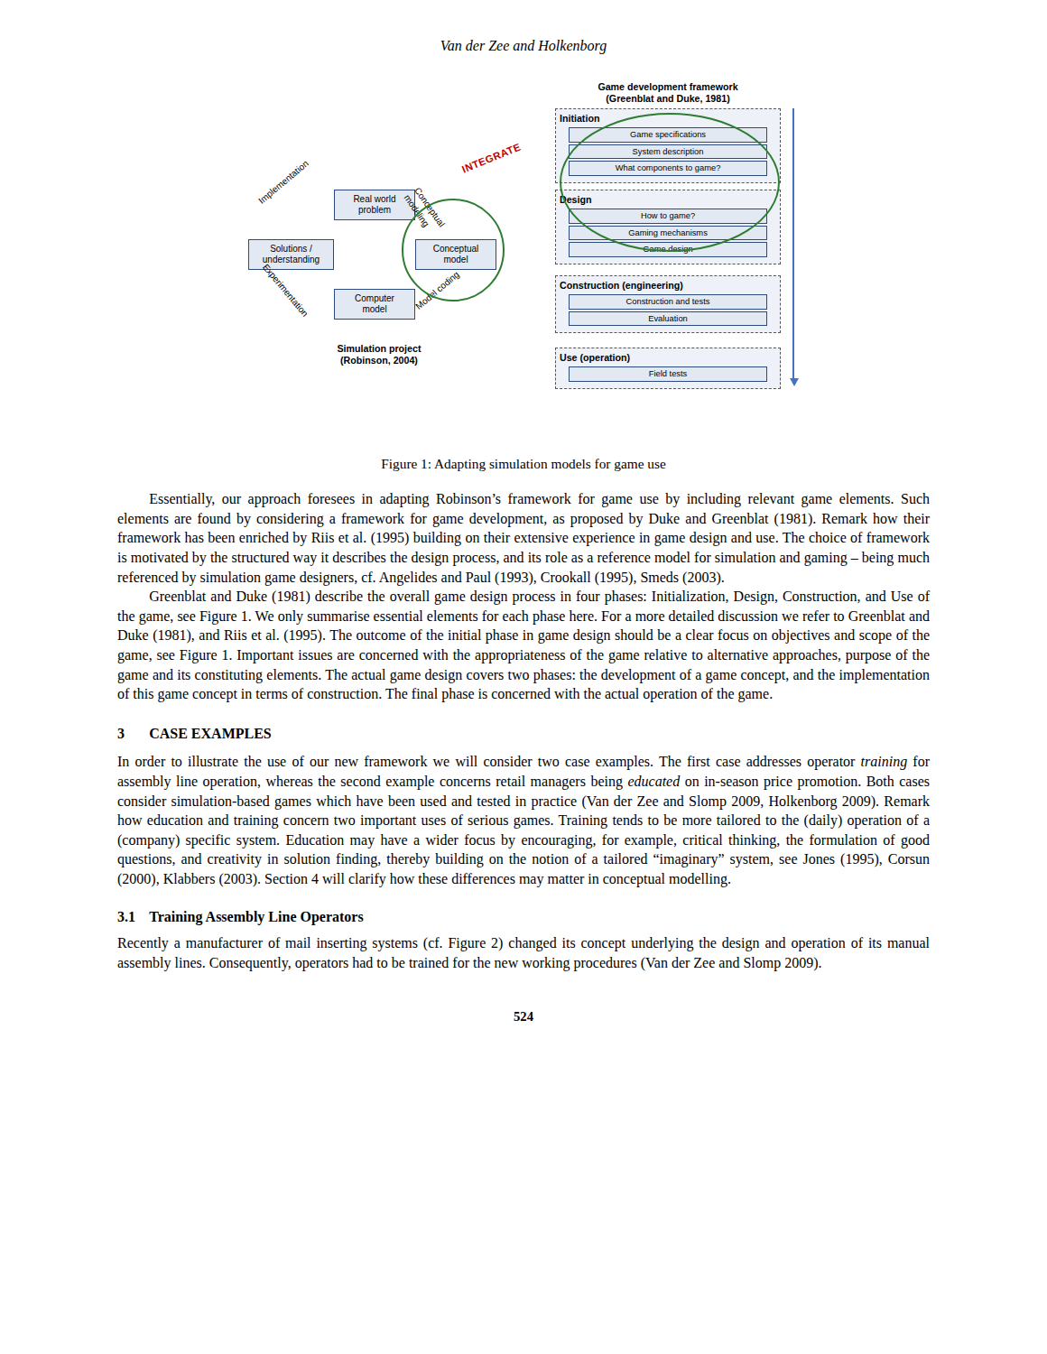Van der Zee and Holkenborg
Game development framework
(Greenblat and Duke, 1981)
Initiation
Game specifications
System description
What components to game?
Design
How to game?
Gaming mechanisms
Game design
Construction (engineering)
Construction and tests
Evaluation
Use (operation)
Field tests
Real world
problem
Conceptual
model
Computer
model
Solutions /
understanding
Implementation
Conceptual
modeling
Model coding
Experimentation
Simulation project
(Robinson, 2004)
INTEGRATE
Figure 1: Adapting simulation models for game use
Essentially, our approach foresees in adapting Robinson’s framework for game use by including relevant game elements. Such elements are found by considering a framework for game development, as proposed by Duke and Greenblat (1981). Remark how their framework has been enriched by Riis et al. (1995) building on their extensive experience in game design and use. The choice of framework is motivated by the structured way it describes the design process, and its role as a reference model for simulation and gaming – being much referenced by simulation game designers, cf. Angelides and Paul (1993), Crookall (1995), Smeds (2003).
Greenblat and Duke (1981) describe the overall game design process in four phases: Initialization, Design, Construction, and Use of the game, see Figure 1. We only summarise essential elements for each phase here. For a more detailed discussion we refer to Greenblat and Duke (1981), and Riis et al. (1995). The outcome of the initial phase in game design should be a clear focus on objectives and scope of the game, see Figure 1. Important issues are concerned with the appropriateness of the game relative to alternative approaches, purpose of the game and its constituting elements. The actual game design covers two phases: the development of a game concept, and the implementation of this game concept in terms of construction. The final phase is concerned with the actual operation of the game.
3 CASE EXAMPLES
In order to illustrate the use of our new framework we will consider two case examples. The first case addresses operator training for assembly line operation, whereas the second example concerns retail managers being educated on in-season price promotion. Both cases consider simulation-based games which have been used and tested in practice (Van der Zee and Slomp 2009, Holkenborg 2009). Remark how education and training concern two important uses of serious games. Training tends to be more tailored to the (daily) operation of a (company) specific system. Education may have a wider focus by encouraging, for example, critical thinking, the formulation of good questions, and creativity in solution finding, thereby building on the notion of a tailored “imaginary” system, see Jones (1995), Corsun (2000), Klabbers (2003). Section 4 will clarify how these differences may matter in conceptual modelling.
3.1 Training Assembly Line Operators
Recently a manufacturer of mail inserting systems (cf. Figure 2) changed its concept underlying the design and operation of its manual assembly lines. Consequently, operators had to be trained for the new working procedures (Van der Zee and Slomp 2009).
524